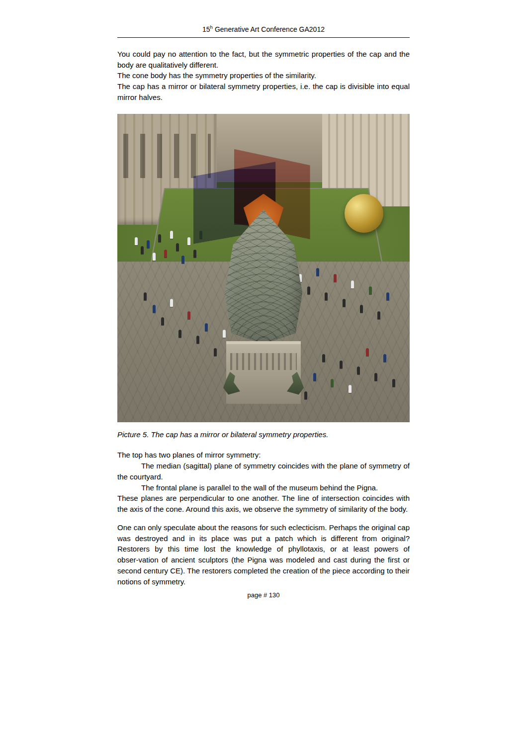15h Generative Art Conference GA2012
You could pay no attention to the fact, but the symmetric properties of the cap and the body are qualitatively different.
The cone body has the symmetry properties of the similarity.
The cap has a mirror or bilateral symmetry properties, i.e. the cap is divisible into equal mirror halves.
Picture 5. The cap has a mirror or bilateral symmetry properties.
The top has two planes of mirror symmetry:
The median (sagittal) plane of symmetry coincides with the plane of symmetry of the courtyard.
The frontal plane is parallel to the wall of the museum behind the Pigna.
These planes are perpendicular to one another. The line of intersection coincides with the axis of the cone. Around this axis, we observe the symmetry of similarity of the body.
One can only speculate about the reasons for such eclecticism. Perhaps the original cap was destroyed and in its place was put a patch which is different from original? Restorers by this time lost the knowledge of phyllotaxis, or at least powers of obser‑vation of ancient sculptors (the Pigna was modeled and cast during the first or second century CE). The restorers completed the creation of the piece according to their notions of symmetry.
page # 130